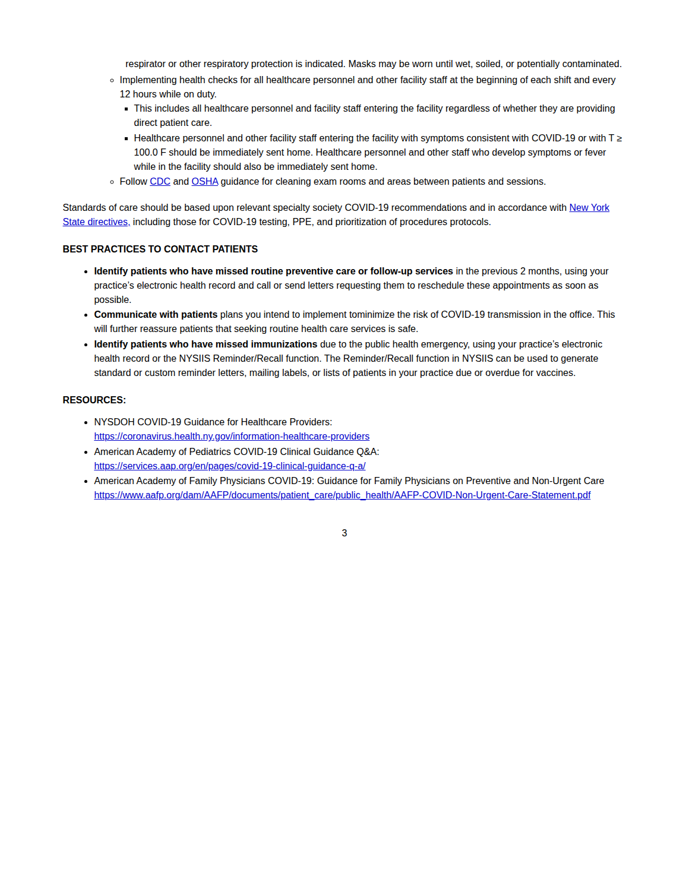respirator or other respiratory protection is indicated. Masks may be worn until wet, soiled, or potentially contaminated.
Implementing health checks for all healthcare personnel and other facility staff at the beginning of each shift and every 12 hours while on duty.
This includes all healthcare personnel and facility staff entering the facility regardless of whether they are providing direct patient care.
Healthcare personnel and other facility staff entering the facility with symptoms consistent with COVID-19 or with T ≥ 100.0 F should be immediately sent home. Healthcare personnel and other staff who develop symptoms or fever while in the facility should also be immediately sent home.
Follow CDC and OSHA guidance for cleaning exam rooms and areas between patients and sessions.
Standards of care should be based upon relevant specialty society COVID-19 recommendations and in accordance with New York State directives, including those for COVID-19 testing, PPE, and prioritization of procedures protocols.
BEST PRACTICES TO CONTACT PATIENTS
Identify patients who have missed routine preventive care or follow-up services in the previous 2 months, using your practice’s electronic health record and call or send letters requesting them to reschedule these appointments as soon as possible.
Communicate with patients plans you intend to implement tominimize the risk of COVID-19 transmission in the office. This will further reassure patients that seeking routine health care services is safe.
Identify patients who have missed immunizations due to the public health emergency, using your practice’s electronic health record or the NYSIIS Reminder/Recall function. The Reminder/Recall function in NYSIIS can be used to generate standard or custom reminder letters, mailing labels, or lists of patients in your practice due or overdue for vaccines.
RESOURCES:
NYSDOH COVID-19 Guidance for Healthcare Providers:
https://coronavirus.health.ny.gov/information-healthcare-providers
American Academy of Pediatrics COVID-19 Clinical Guidance Q&A:
https://services.aap.org/en/pages/covid-19-clinical-guidance-q-a/
American Academy of Family Physicians COVID-19: Guidance for Family Physicians on Preventive and Non-Urgent Care
https://www.aafp.org/dam/AAFP/documents/patient_care/public_health/AAFP-COVID-Non-Urgent-Care-Statement.pdf
3